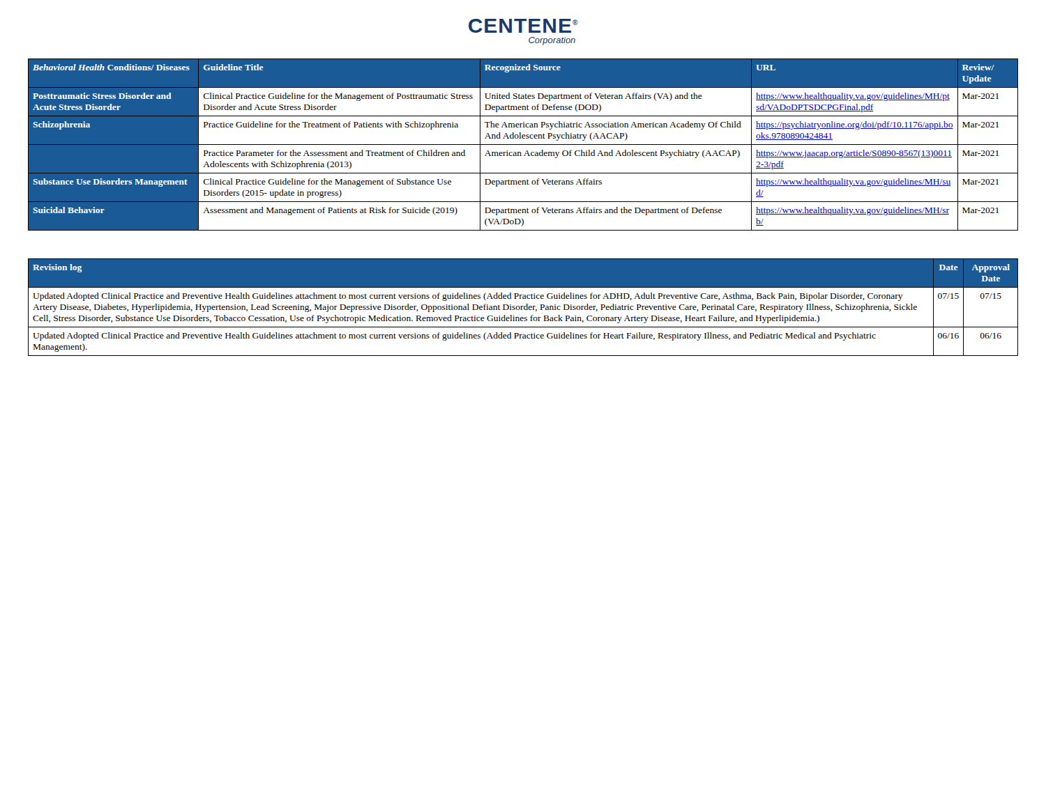CENTENE®
Corporation
| Behavioral Health Conditions/ Diseases | Guideline Title | Recognized Source | URL | Review/ Update |
| --- | --- | --- | --- | --- |
| Posttraumatic Stress Disorder and Acute Stress Disorder | Clinical Practice Guideline for the Management of Posttraumatic Stress Disorder and Acute Stress Disorder | United States Department of Veteran Affairs (VA) and the Department of Defense (DOD) | https://www.healthquality.va.gov/guidelines/MH/ptsd/VADoDPTSDCPGFinal.pdf | Mar-2021 |
| Schizophrenia | Practice Guideline for the Treatment of Patients with Schizophrenia | The American Psychiatric Association American Academy Of Child And Adolescent Psychiatry (AACAP) | https://psychiatryonline.org/doi/pdf/10.1176/appi.books.9780890424841 | Mar-2021 |
| | Practice Parameter for the Assessment and Treatment of Children and Adolescents with Schizophrenia (2013) | American Academy Of Child And Adolescent Psychiatry (AACAP) | https://www.jaacap.org/article/S0890-8567(13)00112-3/pdf | Mar-2021 |
| Substance Use Disorders Management | Clinical Practice Guideline for the Management of Substance Use Disorders (2015- update in progress) | Department of Veterans Affairs | https://www.healthquality.va.gov/guidelines/MH/sud/ | Mar-2021 |
| Suicidal Behavior | Assessment and Management of Patients at Risk for Suicide (2019) | Department of Veterans Affairs and the Department of Defense (VA/DoD) | https://www.healthquality.va.gov/guidelines/MH/srb/ | Mar-2021 |
| Revision log | Date | Approval Date |
| --- | --- | --- |
| Updated Adopted Clinical Practice and Preventive Health Guidelines attachment to most current versions of guidelines (Added Practice Guidelines for ADHD, Adult Preventive Care, Asthma, Back Pain, Bipolar Disorder, Coronary Artery Disease, Diabetes, Hyperlipidemia, Hypertension, Lead Screening, Major Depressive Disorder, Oppositional Defiant Disorder, Panic Disorder, Pediatric Preventive Care, Perinatal Care, Respiratory Illness, Schizophrenia, Sickle Cell, Stress Disorder, Substance Use Disorders, Tobacco Cessation, Use of Psychotropic Medication. Removed Practice Guidelines for Back Pain, Coronary Artery Disease, Heart Failure, and Hyperlipidemia.) | 07/15 | 07/15 |
| Updated Adopted Clinical Practice and Preventive Health Guidelines attachment to most current versions of guidelines (Added Practice Guidelines for Heart Failure, Respiratory Illness, and Pediatric Medical and Psychiatric Management). | 06/16 | 06/16 |